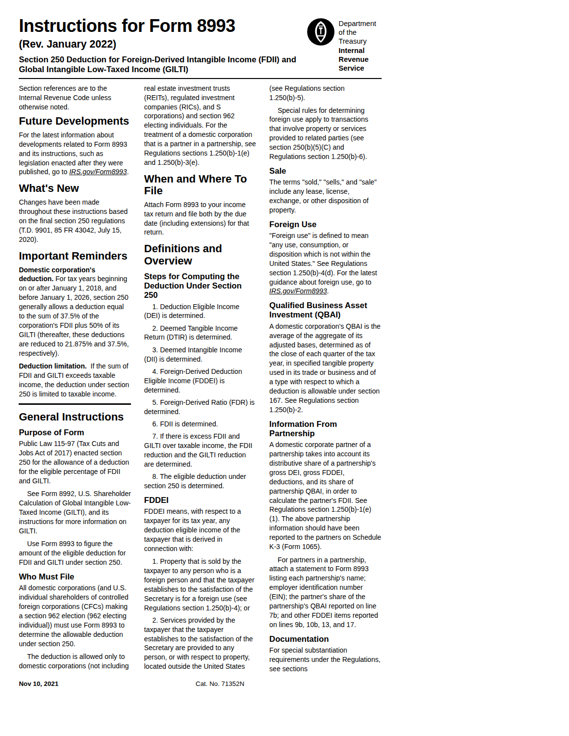Instructions for Form 8993
(Rev. January 2022)
Section 250 Deduction for Foreign-Derived Intangible Income (FDII) and Global Intangible Low-Taxed Income (GILTI)
Department of the Treasury
Internal Revenue Service
Section references are to the Internal Revenue Code unless otherwise noted.
Future Developments
For the latest information about developments related to Form 8993 and its instructions, such as legislation enacted after they were published, go to IRS.gov/Form8993.
What's New
Changes have been made throughout these instructions based on the final section 250 regulations (T.D. 9901, 85 FR 43042, July 15, 2020).
Important Reminders
Domestic corporation's deduction. For tax years beginning on or after January 1, 2018, and before January 1, 2026, section 250 generally allows a deduction equal to the sum of 37.5% of the corporation's FDII plus 50% of its GILTI (thereafter, these deductions are reduced to 21.875% and 37.5%, respectively).
Deduction limitation. If the sum of FDII and GILTI exceeds taxable income, the deduction under section 250 is limited to taxable income.
General Instructions
Purpose of Form
Public Law 115-97 (Tax Cuts and Jobs Act of 2017) enacted section 250 for the allowance of a deduction for the eligible percentage of FDII and GILTI.
See Form 8992, U.S. Shareholder Calculation of Global Intangible Low-Taxed Income (GILTI), and its instructions for more information on GILTI.
Use Form 8993 to figure the amount of the eligible deduction for FDII and GILTI under section 250.
Who Must File
All domestic corporations (and U.S. individual shareholders of controlled foreign corporations (CFCs) making a section 962 election (962 electing individual)) must use Form 8993 to determine the allowable deduction under section 250.
The deduction is allowed only to domestic corporations (not including real estate investment trusts (REITs), regulated investment companies (RICs), and S corporations) and section 962 electing individuals. For the treatment of a domestic corporation that is a partner in a partnership, see Regulations sections 1.250(b)-1(e) and 1.250(b)-3(e).
When and Where To File
Attach Form 8993 to your income tax return and file both by the due date (including extensions) for that return.
Definitions and Overview
Steps for Computing the Deduction Under Section 250
Deduction Eligible Income (DEI) is determined.
Deemed Tangible Income Return (DTIR) is determined.
Deemed Intangible Income (DII) is determined.
Foreign-Derived Deduction Eligible Income (FDDEI) is determined.
Foreign-Derived Ratio (FDR) is determined.
FDII is determined.
If there is excess FDII and GILTI over taxable income, the FDII reduction and the GILTI reduction are determined.
The eligible deduction under section 250 is determined.
FDDEI
FDDEI means, with respect to a taxpayer for its tax year, any deduction eligible income of the taxpayer that is derived in connection with:
Property that is sold by the taxpayer to any person who is a foreign person and that the taxpayer establishes to the satisfaction of the Secretary is for a foreign use (see Regulations section 1.250(b)-4); or
Services provided by the taxpayer that the taxpayer establishes to the satisfaction of the Secretary are provided to any person, or with respect to property, located outside the United States (see Regulations section 1.250(b)-5).
Special rules for determining foreign use apply to transactions that involve property or services provided to related parties (see section 250(b)(5)(C) and Regulations section 1.250(b)-6).
Sale
The terms "sold," "sells," and "sale" include any lease, license, exchange, or other disposition of property.
Foreign Use
"Foreign use" is defined to mean "any use, consumption, or disposition which is not within the United States." See Regulations section 1.250(b)-4(d). For the latest guidance about foreign use, go to IRS.gov/Form8993.
Qualified Business Asset Investment (QBAI)
A domestic corporation's QBAI is the average of the aggregate of its adjusted bases, determined as of the close of each quarter of the tax year, in specified tangible property used in its trade or business and of a type with respect to which a deduction is allowable under section 167. See Regulations section 1.250(b)-2.
Information From Partnership
A domestic corporate partner of a partnership takes into account its distributive share of a partnership's gross DEI, gross FDDEI, deductions, and its share of partnership QBAI, in order to calculate the partner's FDII. See Regulations section 1.250(b)-1(e)(1). The above partnership information should have been reported to the partners on Schedule K-3 (Form 1065).
For partners in a partnership, attach a statement to Form 8993 listing each partnership's name; employer identification number (EIN); the partner's share of the partnership's QBAI reported on line 7b; and other FDDEI items reported on lines 9b, 10b, 13, and 17.
Documentation
For special substantiation requirements under the Regulations, see sections
Nov 10, 2021 Cat. No. 71352N